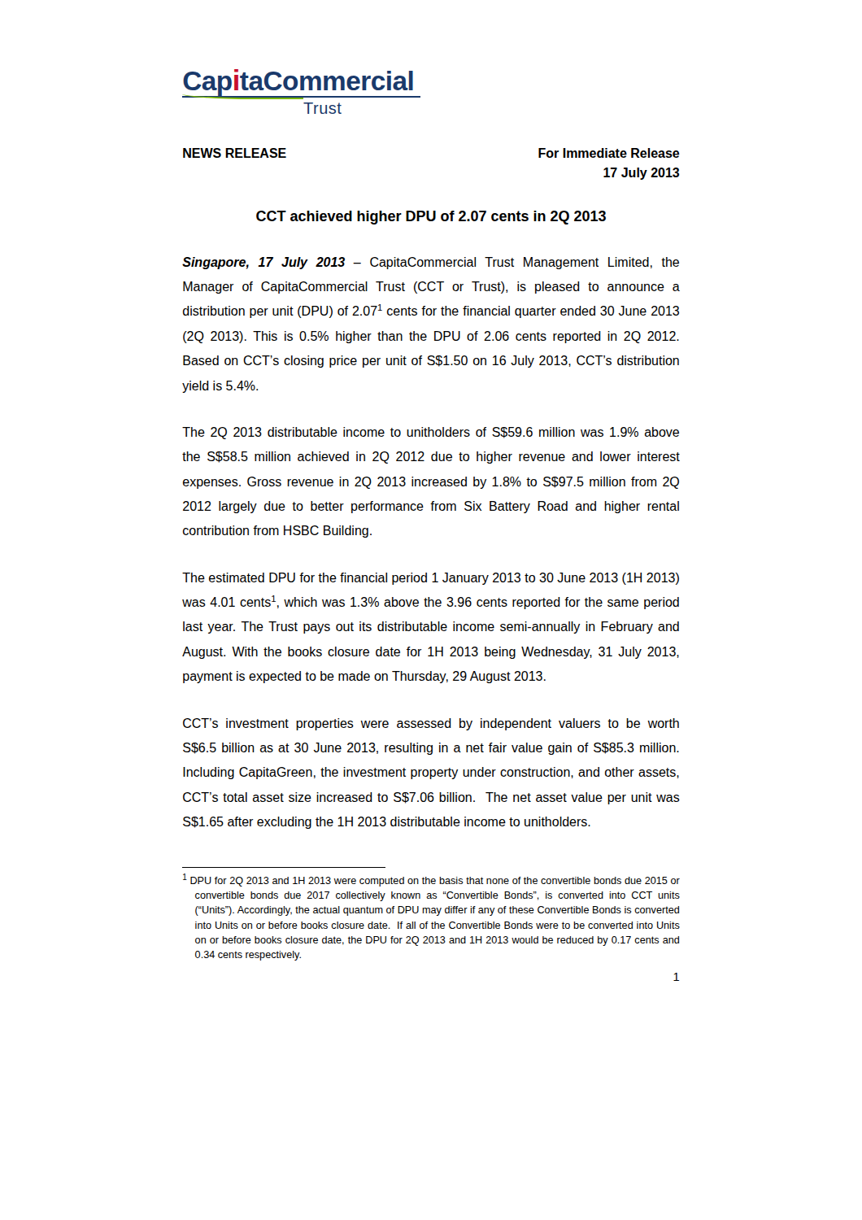Cap itaCommercial
Trust
NEWS RELEASE
For Immediate Release
17 July 2013
CCT achieved higher DPU of 2.07 cents in 2Q 2013
Singapore, 17 July 2013 – CapitaCommercial Trust Management Limited, the Manager of CapitaCommercial Trust (CCT or Trust), is pleased to announce a distribution per unit (DPU) of 2.071 cents for the financial quarter ended 30 June 2013 (2Q 2013). This is 0.5% higher than the DPU of 2.06 cents reported in 2Q 2012. Based on CCT’s closing price per unit of S$1.50 on 16 July 2013, CCT’s distribution yield is 5.4%.
The 2Q 2013 distributable income to unitholders of S$59.6 million was 1.9% above the S$58.5 million achieved in 2Q 2012 due to higher revenue and lower interest expenses. Gross revenue in 2Q 2013 increased by 1.8% to S$97.5 million from 2Q 2012 largely due to better performance from Six Battery Road and higher rental contribution from HSBC Building.
The estimated DPU for the financial period 1 January 2013 to 30 June 2013 (1H 2013) was 4.01 cents1, which was 1.3% above the 3.96 cents reported for the same period last year. The Trust pays out its distributable income semi-annually in February and August. With the books closure date for 1H 2013 being Wednesday, 31 July 2013, payment is expected to be made on Thursday, 29 August 2013.
CCT’s investment properties were assessed by independent valuers to be worth S$6.5 billion as at 30 June 2013, resulting in a net fair value gain of S$85.3 million. Including CapitaGreen, the investment property under construction, and other assets, CCT’s total asset size increased to S$7.06 billion. The net asset value per unit was S$1.65 after excluding the 1H 2013 distributable income to unitholders.
1 DPU for 2Q 2013 and 1H 2013 were computed on the basis that none of the convertible bonds due 2015 or convertible bonds due 2017 collectively known as “Convertible Bonds”, is converted into CCT units (“Units”). Accordingly, the actual quantum of DPU may differ if any of these Convertible Bonds is converted into Units on or before books closure date. If all of the Convertible Bonds were to be converted into Units on or before books closure date, the DPU for 2Q 2013 and 1H 2013 would be reduced by 0.17 cents and 0.34 cents respectively.
1